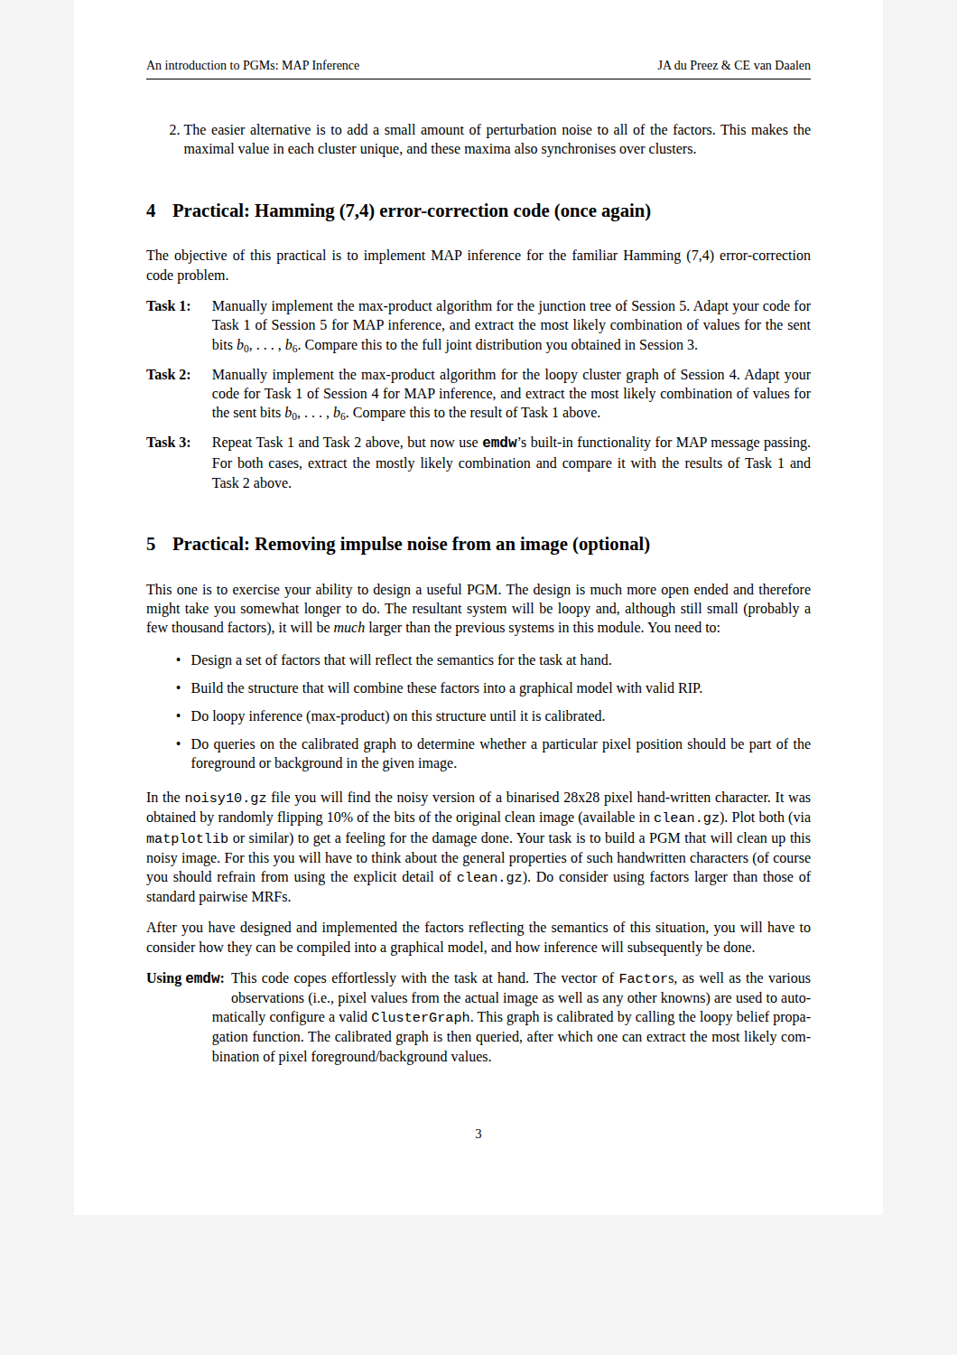An introduction to PGMs: MAP Inference
JA du Preez & CE van Daalen
2. The easier alternative is to add a small amount of perturbation noise to all of the factors. This makes the maximal value in each cluster unique, and these maxima also synchronises over clusters.
4 Practical: Hamming (7,4) error-correction code (once again)
The objective of this practical is to implement MAP inference for the familiar Hamming (7,4) error-correction code problem.
Task 1:
Manually implement the max-product algorithm for the junction tree of Session 5. Adapt your code for Task 1 of Session 5 for MAP inference, and extract the most likely combination of values for the sent bits b 0, . . . , b 6. Compare this to the full joint distribution you obtained in Session 3.
Task 2:
Manually implement the max-product algorithm for the loopy cluster graph of Session 4. Adapt your code for Task 1 of Session 4 for MAP inference, and extract the most likely combination of values for the sent bits b 0, . . . , b 6. Compare this to the result of Task 1 above.
Task 3:
Repeat Task 1 and Task 2 above, but now use emdw’s built-in functionality for MAP message passing. For both cases, extract the mostly likely combination and compare it with the results of Task 1 and Task 2 above.
5 Practical: Removing impulse noise from an image (optional)
This one is to exercise your ability to design a useful PGM. The design is much more open ended and therefore might take you somewhat longer to do. The resultant system will be loopy and, although still small (probably a few thousand factors), it will be much larger than the previous systems in this module. You need to:
Design a set of factors that will reflect the semantics for the task at hand.
Build the structure that will combine these factors into a graphical model with valid RIP.
Do loopy inference (max-product) on this structure until it is calibrated.
Do queries on the calibrated graph to determine whether a particular pixel position should be part of the foreground or background in the given image.
In the noisy10.gz file you will find the noisy version of a binarised 28x28 pixel hand-written character. It was obtained by randomly flipping 10% of the bits of the original clean image (available in clean.gz). Plot both (via matplotlib or similar) to get a feeling for the damage done. Your task is to build a PGM that will clean up this noisy image. For this you will have to think about the general properties of such handwritten characters (of course you should refrain from using the explicit detail of clean.gz). Do consider using factors larger than those of standard pairwise MRFs.
After you have designed and implemented the factors reflecting the semantics of this situation, you will have to consider how they can be compiled into a graphical model, and how inference will subsequently be done.
Using emdw:
This code copes effortlessly with the task at hand. The vector of Factors, as well as the various observations (i.e., pixel values from the actual image as well as any other knowns) are used to automatically configure a valid ClusterGraph. This graph is calibrated by calling the loopy belief propagation function. The calibrated graph is then queried, after which one can extract the most likely combination of pixel foreground/background values.
3